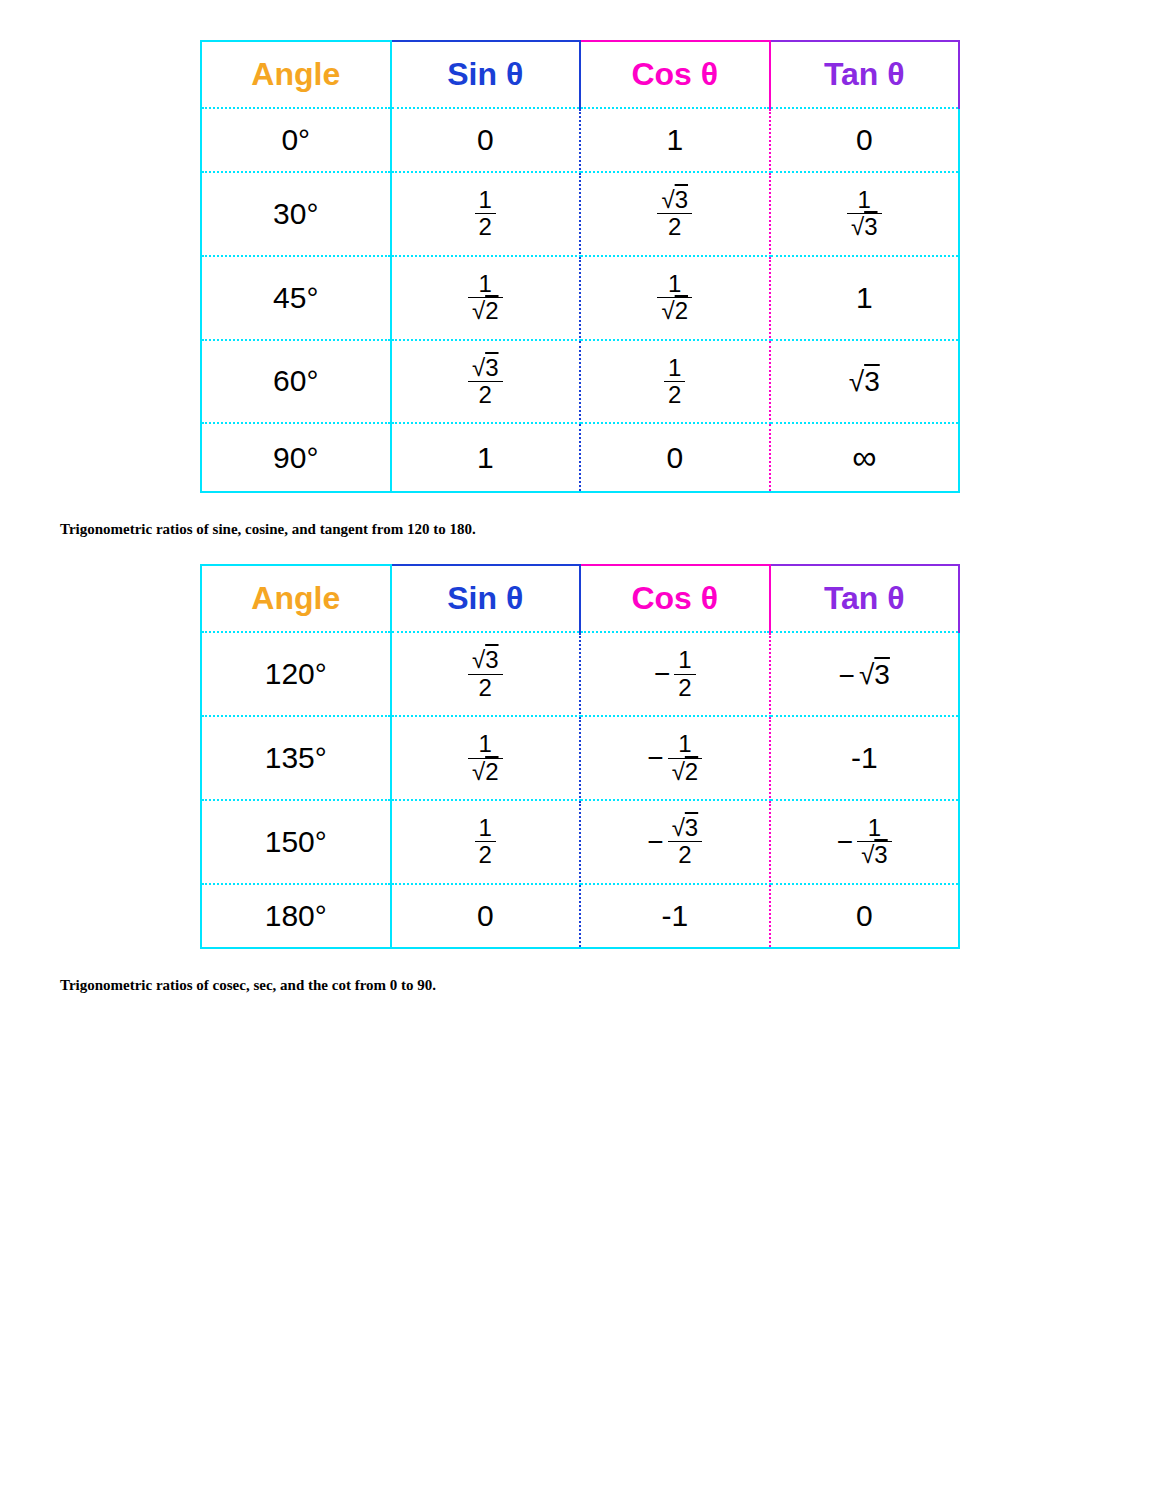| Angle | Sin θ | Cos θ | Tan θ |
| --- | --- | --- | --- |
| 0° | 0 | 1 | 0 |
| 30° | 1 2 | √ 3 2 | 1 √ 3 |
| 45° | 1 √ 2 | 1 √ 2 | 1 |
| 60° | √ 3 2 | 1 2 | √ 3 |
| 90° | 1 | 0 | ∞ |
Trigonometric ratios of sine, cosine, and tangent from 120 to 180.
| Angle | Sin θ | Cos θ | Tan θ |
| --- | --- | --- | --- |
| 120° | √ 3 2 | − 1 2 | − √ 3 |
| 135° | 1 √ 2 | − 1 √ 2 | -1 |
| 150° | 1 2 | − √ 3 2 | − 1 √ 3 |
| 180° | 0 | -1 | 0 |
Trigonometric ratios of cosec, sec, and the cot from 0 to 90.